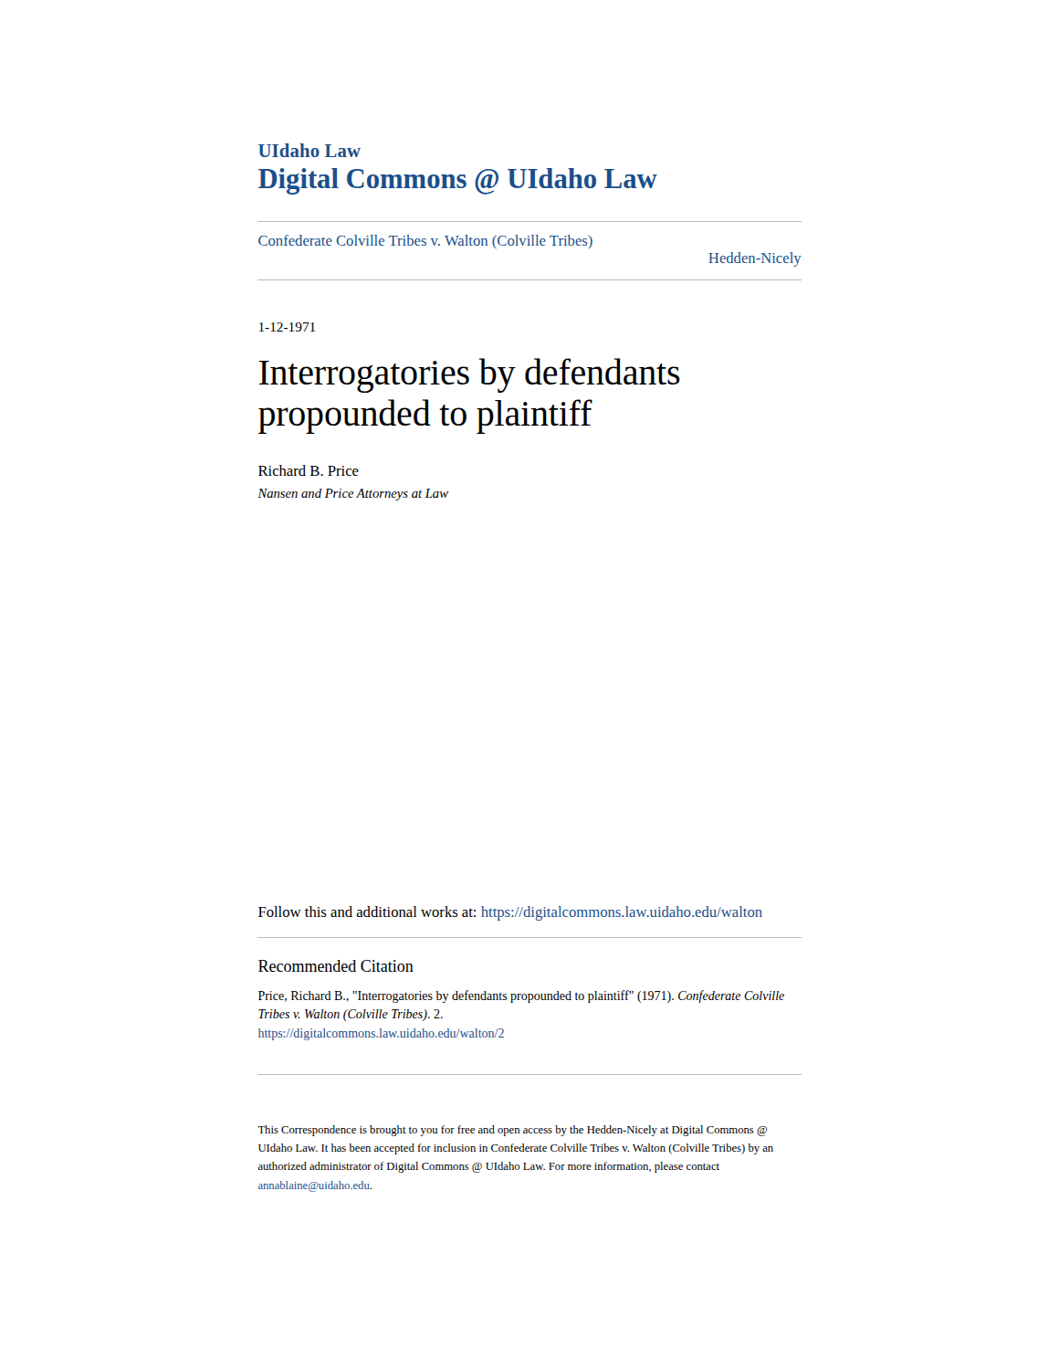UIdaho Law
Digital Commons @ UIdaho Law
Confederate Colville Tribes v. Walton (Colville Tribes)
Hedden-Nicely
1-12-1971
Interrogatories by defendants propounded to plaintiff
Richard B. Price
Nansen and Price Attorneys at Law
Follow this and additional works at: https://digitalcommons.law.uidaho.edu/walton
Recommended Citation
Price, Richard B., "Interrogatories by defendants propounded to plaintiff" (1971). Confederate Colville Tribes v. Walton (Colville Tribes). 2.
https://digitalcommons.law.uidaho.edu/walton/2
This Correspondence is brought to you for free and open access by the Hedden-Nicely at Digital Commons @ UIdaho Law. It has been accepted for inclusion in Confederate Colville Tribes v. Walton (Colville Tribes) by an authorized administrator of Digital Commons @ UIdaho Law. For more information, please contact annablaine@uidaho.edu.